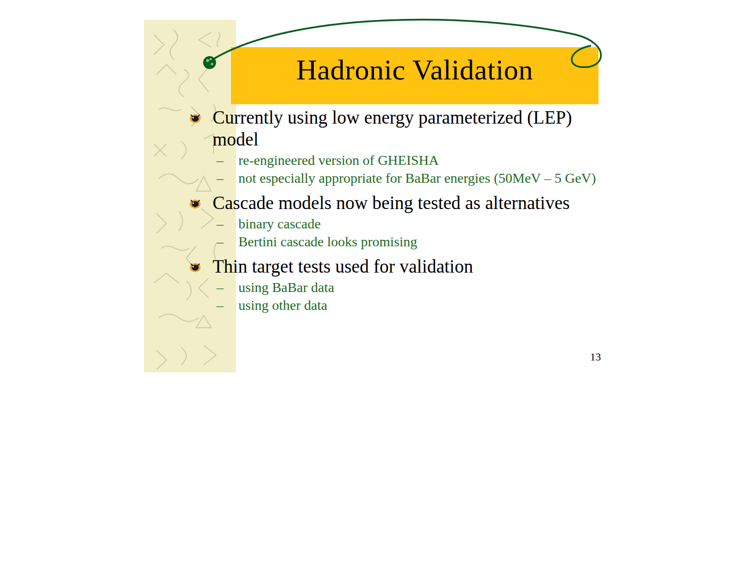Hadronic Validation
Currently using low energy parameterized (LEP) model
–re-engineered version of GHEISHA
–not especially appropriate for BaBar energies (50MeV – 5 GeV)
Cascade models now being tested as alternatives
–binary cascade
–Bertini cascade looks promising
Thin target tests used for validation
–using BaBar data
–using other data
13